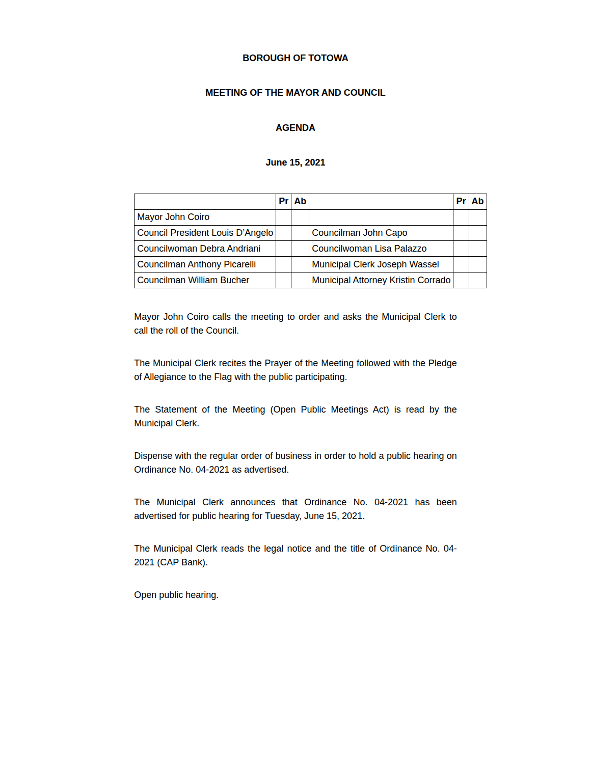BOROUGH OF TOTOWA
MEETING OF THE MAYOR AND COUNCIL
AGENDA
June 15, 2021
| | Pr | Ab | | Pr | Ab |
| Mayor John Coiro | | | | | |
| Council President Louis D’Angelo | | | Councilman John Capo | | |
| Councilwoman Debra Andriani | | | Councilwoman Lisa Palazzo | | |
| Councilman Anthony Picarelli | | | Municipal Clerk Joseph Wassel | | |
| Councilman William Bucher | | | Municipal Attorney Kristin Corrado | | |
Mayor John Coiro calls the meeting to order and asks the Municipal Clerk to call the roll of the Council.
The Municipal Clerk recites the Prayer of the Meeting followed with the Pledge of Allegiance to the Flag with the public participating.
The Statement of the Meeting (Open Public Meetings Act) is read by the Municipal Clerk.
Dispense with the regular order of business in order to hold a public hearing on Ordinance No. 04-2021 as advertised.
The Municipal Clerk announces that Ordinance No. 04-2021 has been advertised for public hearing for Tuesday, June 15, 2021.
The Municipal Clerk reads the legal notice and the title of Ordinance No. 04-2021 (CAP Bank).
Open public hearing.